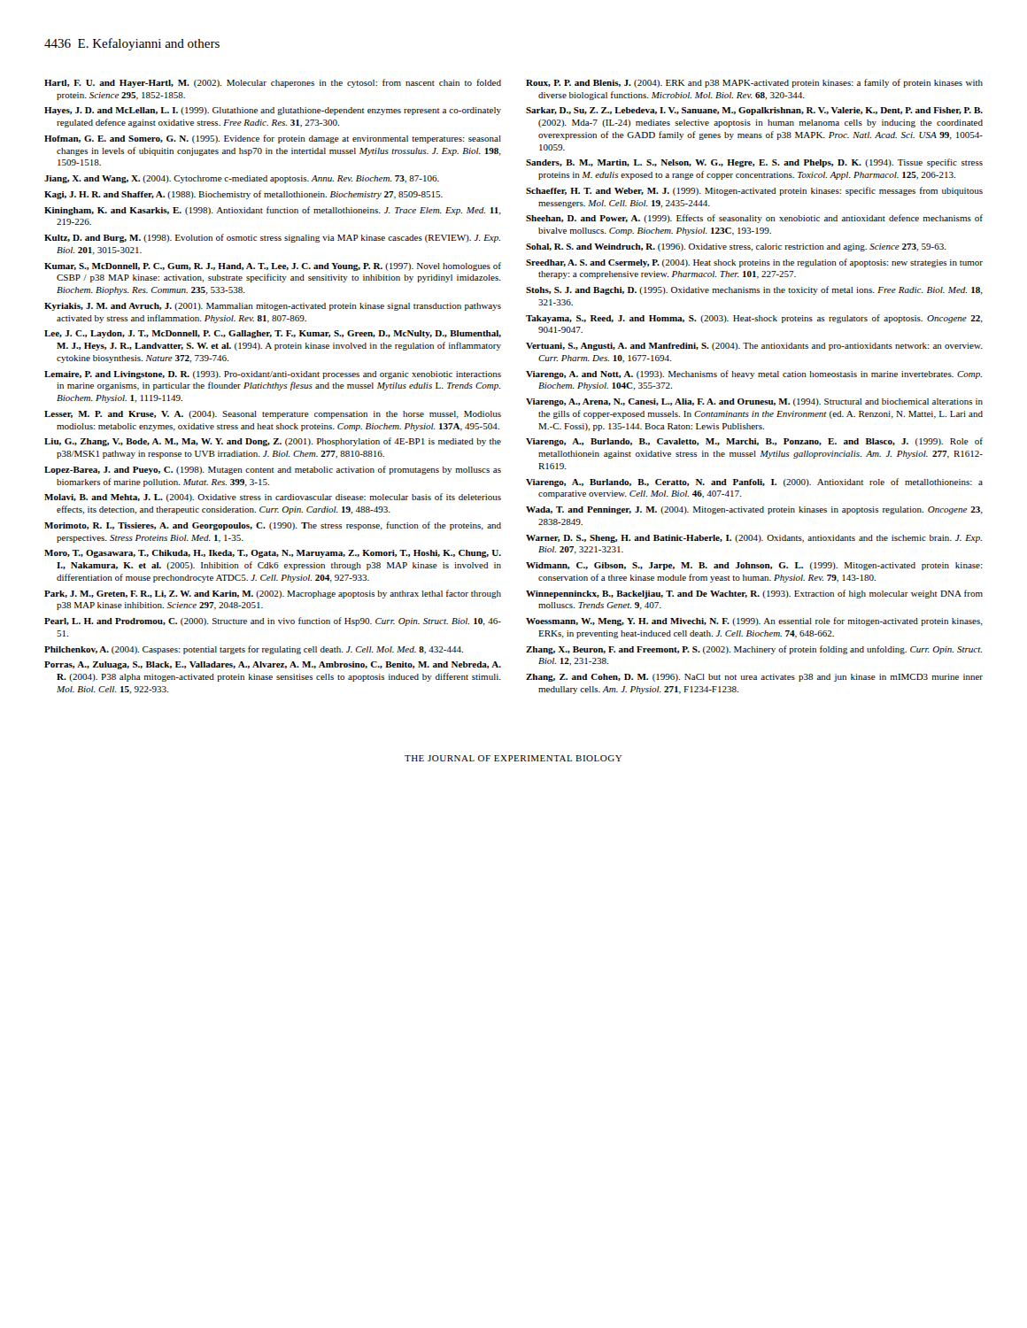4436 E. Kefaloyianni and others
Hartl, F. U. and Hayer-Hartl, M. (2002). Molecular chaperones in the cytosol: from nascent chain to folded protein. Science 295, 1852-1858.
Hayes, J. D. and McLellan, L. I. (1999). Glutathione and glutathione-dependent enzymes represent a co-ordinately regulated defence against oxidative stress. Free Radic. Res. 31, 273-300.
Hofman, G. E. and Somero, G. N. (1995). Evidence for protein damage at environmental temperatures: seasonal changes in levels of ubiquitin conjugates and hsp70 in the intertidal mussel Mytilus trossulus. J. Exp. Biol. 198, 1509-1518.
Jiang, X. and Wang, X. (2004). Cytochrome c-mediated apoptosis. Annu. Rev. Biochem. 73, 87-106.
Kagi, J. H. R. and Shaffer, A. (1988). Biochemistry of metallothionein. Biochemistry 27, 8509-8515.
Kiningham, K. and Kasarkis, E. (1998). Antioxidant function of metallothioneins. J. Trace Elem. Exp. Med. 11, 219-226.
Kultz, D. and Burg, M. (1998). Evolution of osmotic stress signaling via MAP kinase cascades (REVIEW). J. Exp. Biol. 201, 3015-3021.
Kumar, S., McDonnell, P. C., Gum, R. J., Hand, A. T., Lee, J. C. and Young, P. R. (1997). Novel homologues of CSBP / p38 MAP kinase: activation, substrate specificity and sensitivity to inhibition by pyridinyl imidazoles. Biochem. Biophys. Res. Commun. 235, 533-538.
Kyriakis, J. M. and Avruch, J. (2001). Mammalian mitogen-activated protein kinase signal transduction pathways activated by stress and inflammation. Physiol. Rev. 81, 807-869.
Lee, J. C., Laydon, J. T., McDonnell, P. C., Gallagher, T. F., Kumar, S., Green, D., McNulty, D., Blumenthal, M. J., Heys, J. R., Landvatter, S. W. et al. (1994). A protein kinase involved in the regulation of inflammatory cytokine biosynthesis. Nature 372, 739-746.
Lemaire, P. and Livingstone, D. R. (1993). Pro-oxidant/anti-oxidant processes and organic xenobiotic interactions in marine organisms, in particular the flounder Platichthys flesus and the mussel Mytilus edulis L. Trends Comp. Biochem. Physiol. 1, 1119-1149.
Lesser, M. P. and Kruse, V. A. (2004). Seasonal temperature compensation in the horse mussel, Modiolus modiolus: metabolic enzymes, oxidative stress and heat shock proteins. Comp. Biochem. Physiol. 137A, 495-504.
Liu, G., Zhang, V., Bode, A. M., Ma, W. Y. and Dong, Z. (2001). Phosphorylation of 4E-BP1 is mediated by the p38/MSK1 pathway in response to UVB irradiation. J. Biol. Chem. 277, 8810-8816.
Lopez-Barea, J. and Pueyo, C. (1998). Mutagen content and metabolic activation of promutagens by molluscs as biomarkers of marine pollution. Mutat. Res. 399, 3-15.
Molavi, B. and Mehta, J. L. (2004). Oxidative stress in cardiovascular disease: molecular basis of its deleterious effects, its detection, and therapeutic consideration. Curr. Opin. Cardiol. 19, 488-493.
Morimoto, R. I., Tissieres, A. and Georgopoulos, C. (1990). The stress response, function of the proteins, and perspectives. Stress Proteins Biol. Med. 1, 1-35.
Moro, T., Ogasawara, T., Chikuda, H., Ikeda, T., Ogata, N., Maruyama, Z., Komori, T., Hoshi, K., Chung, U. I., Nakamura, K. et al. (2005). Inhibition of Cdk6 expression through p38 MAP kinase is involved in differentiation of mouse prechondrocyte ATDC5. J. Cell. Physiol. 204, 927-933.
Park, J. M., Greten, F. R., Li, Z. W. and Karin, M. (2002). Macrophage apoptosis by anthrax lethal factor through p38 MAP kinase inhibition. Science 297, 2048-2051.
Pearl, L. H. and Prodromou, C. (2000). Structure and in vivo function of Hsp90. Curr. Opin. Struct. Biol. 10, 46-51.
Philchenkov, A. (2004). Caspases: potential targets for regulating cell death. J. Cell. Mol. Med. 8, 432-444.
Porras, A., Zuluaga, S., Black, E., Valladares, A., Alvarez, A. M., Ambrosino, C., Benito, M. and Nebreda, A. R. (2004). P38 alpha mitogen-activated protein kinase sensitises cells to apoptosis induced by different stimuli. Mol. Biol. Cell. 15, 922-933.
Roux, P. P. and Blenis, J. (2004). ERK and p38 MAPK-activated protein kinases: a family of protein kinases with diverse biological functions. Microbiol. Mol. Biol. Rev. 68, 320-344.
Sarkar, D., Su, Z. Z., Lebedeva, I. V., Sanuane, M., Gopalkrishnan, R. V., Valerie, K., Dent, P. and Fisher, P. B. (2002). Mda-7 (IL-24) mediates selective apoptosis in human melanoma cells by inducing the coordinated overexpression of the GADD family of genes by means of p38 MAPK. Proc. Natl. Acad. Sci. USA 99, 10054-10059.
Sanders, B. M., Martin, L. S., Nelson, W. G., Hegre, E. S. and Phelps, D. K. (1994). Tissue specific stress proteins in M. edulis exposed to a range of copper concentrations. Toxicol. Appl. Pharmacol. 125, 206-213.
Schaeffer, H. T. and Weber, M. J. (1999). Mitogen-activated protein kinases: specific messages from ubiquitous messengers. Mol. Cell. Biol. 19, 2435-2444.
Sheehan, D. and Power, A. (1999). Effects of seasonality on xenobiotic and antioxidant defence mechanisms of bivalve molluscs. Comp. Biochem. Physiol. 123C, 193-199.
Sohal, R. S. and Weindruch, R. (1996). Oxidative stress, caloric restriction and aging. Science 273, 59-63.
Sreedhar, A. S. and Csermely, P. (2004). Heat shock proteins in the regulation of apoptosis: new strategies in tumor therapy: a comprehensive review. Pharmacol. Ther. 101, 227-257.
Stohs, S. J. and Bagchi, D. (1995). Oxidative mechanisms in the toxicity of metal ions. Free Radic. Biol. Med. 18, 321-336.
Takayama, S., Reed, J. and Homma, S. (2003). Heat-shock proteins as regulators of apoptosis. Oncogene 22, 9041-9047.
Vertuani, S., Angusti, A. and Manfredini, S. (2004). The antioxidants and pro-antioxidants network: an overview. Curr. Pharm. Des. 10, 1677-1694.
Viarengo, A. and Nott, A. (1993). Mechanisms of heavy metal cation homeostasis in marine invertebrates. Comp. Biochem. Physiol. 104C, 355-372.
Viarengo, A., Arena, N., Canesi, L., Alia, F. A. and Orunesu, M. (1994). Structural and biochemical alterations in the gills of copper-exposed mussels. In Contaminants in the Environment (ed. A. Renzoni, N. Mattei, L. Lari and M.-C. Fossi), pp. 135-144. Boca Raton: Lewis Publishers.
Viarengo, A., Burlando, B., Cavaletto, M., Marchi, B., Ponzano, E. and Blasco, J. (1999). Role of metallothionein against oxidative stress in the mussel Mytilus galloprovincialis. Am. J. Physiol. 277, R1612-R1619.
Viarengo, A., Burlando, B., Ceratto, N. and Panfoli, I. (2000). Antioxidant role of metallothioneins: a comparative overview. Cell. Mol. Biol. 46, 407-417.
Wada, T. and Penninger, J. M. (2004). Mitogen-activated protein kinases in apoptosis regulation. Oncogene 23, 2838-2849.
Warner, D. S., Sheng, H. and Batinic-Haberle, I. (2004). Oxidants, antioxidants and the ischemic brain. J. Exp. Biol. 207, 3221-3231.
Widmann, C., Gibson, S., Jarpe, M. B. and Johnson, G. L. (1999). Mitogen-activated protein kinase: conservation of a three kinase module from yeast to human. Physiol. Rev. 79, 143-180.
Winnepenninckx, B., Backeljiau, T. and De Wachter, R. (1993). Extraction of high molecular weight DNA from molluscs. Trends Genet. 9, 407.
Woessmann, W., Meng, Y. H. and Mivechi, N. F. (1999). An essential role for mitogen-activated protein kinases, ERKs, in preventing heat-induced cell death. J. Cell. Biochem. 74, 648-662.
Zhang, X., Beuron, F. and Freemont, P. S. (2002). Machinery of protein folding and unfolding. Curr. Opin. Struct. Biol. 12, 231-238.
Zhang, Z. and Cohen, D. M. (1996). NaCl but not urea activates p38 and jun kinase in mIMCD3 murine inner medullary cells. Am. J. Physiol. 271, F1234-F1238.
THE JOURNAL OF EXPERIMENTAL BIOLOGY